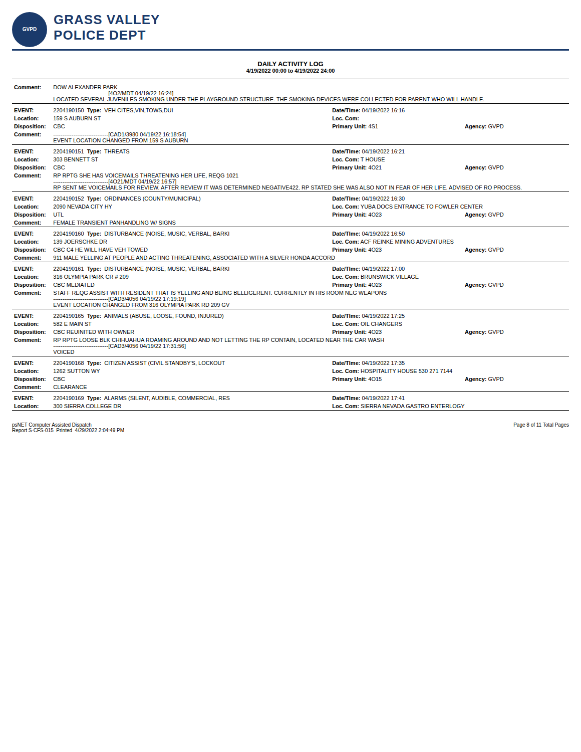GVPD
GRASS VALLEY
POLICE DEPT
DAILY ACTIVITY LOG
4/19/2022 00:00 to 4/19/2022 24:00
| Comment: | DOW ALEXANDER PARK ------------------------------[4O2/MDT 04/19/22 16:24] LOCATED SEVERAL JUVENILES SMOKING UNDER THE PLAYGROUND STRUCTURE. THE SMOKING DEVICES WERE COLLECTED FOR PARENT WHO WILL HANDLE. |
| EVENT: | 2204190150 Type: VEH CITES,VIN,TOWS,DUI | Date/TIme: 04/19/2022 16:16 |
| Location: | 159 S AUBURN ST | Loc. Com: |
| Disposition: | CBC | Primary Unit: 4S1 | Agency: GVPD |
| Comment: | ------------------------------[CAD1/3980 04/19/22 16:18:54] EVENT LOCATION CHANGED FROM 159 S AUBURN |
| EVENT: | 2204190151 Type: THREATS | Date/TIme: 04/19/2022 16:21 |
| Location: | 303 BENNETT ST | Loc. Com: T HOUSE |
| Disposition: | CBC | Primary Unit: 4O21 | Agency: GVPD |
| Comment: | RP RPTG SHE HAS VOICEMAILS THREATENING HER LIFE, REQG 1021 ------------------------------[4O21/MDT 04/19/22 16:57] RP SENT ME VOICEMAILS FOR REVIEW. AFTER REVIEW IT WAS DETERMINED NEGATIVE422. RP STATED SHE WAS ALSO NOT IN FEAR OF HER LIFE. ADVISED OF RO PROCESS. |
| EVENT: | 2204190152 Type: ORDINANCES (COUNTY/MUNICIPAL) | Date/TIme: 04/19/2022 16:30 |
| Location: | 2090 NEVADA CITY HY | Loc. Com: YUBA DOCS ENTRANCE TO FOWLER CENTER |
| Disposition: | UTL | Primary Unit: 4O23 | Agency: GVPD |
| Comment: | FEMALE TRANSIENT PANHANDLING W/ SIGNS |
| EVENT: | 2204190160 Type: DISTURBANCE (NOISE, MUSIC, VERBAL, BARKI | Date/TIme: 04/19/2022 16:50 |
| Location: | 139 JOERSCHKE DR | Loc. Com: ACF REINKE MINING ADVENTURES |
| Disposition: | CBC C4 HE WILL HAVE VEH TOWED | Primary Unit: 4O23 | Agency: GVPD |
| Comment: | 911 MALE YELLING AT PEOPLE AND ACTING THREATENING, ASSOCIATED WITH A SILVER HONDA ACCORD |
| EVENT: | 2204190161 Type: DISTURBANCE (NOISE, MUSIC, VERBAL, BARKI | Date/TIme: 04/19/2022 17:00 |
| Location: | 316 OLYMPIA PARK CR # 209 | Loc. Com: BRUNSWICK VILLAGE |
| Disposition: | CBC MEDIATED | Primary Unit: 4O23 | Agency: GVPD |
| Comment: | STAFF REQG ASSIST WITH RESIDENT THAT IS YELLING AND BEING BELLIGERENT. CURRENTLY IN HIS ROOM NEG WEAPONS ------------------------------[CAD3/4056 04/19/22 17:19:19] EVENT LOCATION CHANGED FROM 316 OLYMPIA PARK RD 209 GV |
| EVENT: | 2204190165 Type: ANIMALS (ABUSE, LOOSE, FOUND, INJURED) | Date/TIme: 04/19/2022 17:25 |
| Location: | 582 E MAIN ST | Loc. Com: OIL CHANGERS |
| Disposition: | CBC REUINITED WITH OWNER | Primary Unit: 4O23 | Agency: GVPD |
| Comment: | RP RPTG LOOSE BLK CHIHUAHUA ROAMING AROUND AND NOT LETTING THE RP CONTAIN, LOCATED NEAR THE CAR WASH ------------------------------[CAD3/4056 04/19/22 17:31:56] VOICED |
| EVENT: | 2204190168 Type: CITIZEN ASSIST (CIVIL STANDBY'S, LOCKOUT | Date/TIme: 04/19/2022 17:35 |
| Location: | 1262 SUTTON WY | Loc. Com: HOSPITALITY HOUSE 530 271 7144 |
| Disposition: | CBC | Primary Unit: 4O15 | Agency: GVPD |
| Comment: | CLEARANCE |
| EVENT: | 2204190169 Type: ALARMS (SILENT, AUDIBLE, COMMERCIAL, RES | Date/TIme: 04/19/2022 17:41 |
| Location: | 300 SIERRA COLLEGE DR | Loc. Com: SIERRA NEVADA GASTRO ENTERLOGY |
Page 8 of 11 Total Pages
psNET Computer Assisted Dispatch
Report S-CFS-015 Printed 4/29/2022 2:04:49 PM